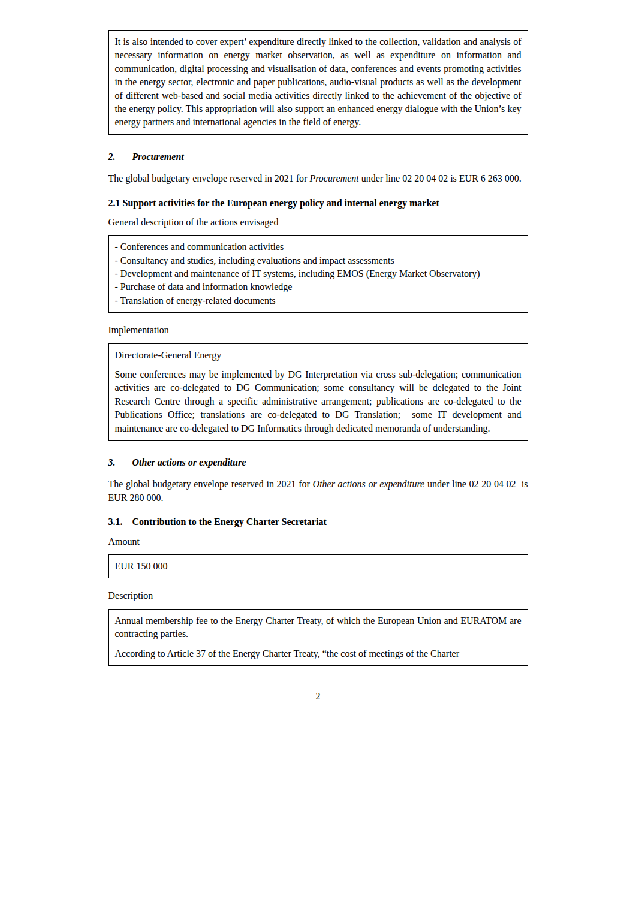It is also intended to cover expert’ expenditure directly linked to the collection, validation and analysis of necessary information on energy market observation, as well as expenditure on information and communication, digital processing and visualisation of data, conferences and events promoting activities in the energy sector, electronic and paper publications, audio-visual products as well as the development of different web-based and social media activities directly linked to the achievement of the objective of the energy policy. This appropriation will also support an enhanced energy dialogue with the Union’s key energy partners and international agencies in the field of energy.
2. Procurement
The global budgetary envelope reserved in 2021 for Procurement under line 02 20 04 02 is EUR 6 263 000.
2.1 Support activities for the European energy policy and internal energy market
General description of the actions envisaged
- Conferences and communication activities
- Consultancy and studies, including evaluations and impact assessments
- Development and maintenance of IT systems, including EMOS (Energy Market Observatory)
- Purchase of data and information knowledge
- Translation of energy-related documents
Implementation
Directorate-General Energy
Some conferences may be implemented by DG Interpretation via cross sub-delegation; communication activities are co-delegated to DG Communication; some consultancy will be delegated to the Joint Research Centre through a specific administrative arrangement; publications are co-delegated to the Publications Office; translations are co-delegated to DG Translation; some IT development and maintenance are co-delegated to DG Informatics through dedicated memoranda of understanding.
3. Other actions or expenditure
The global budgetary envelope reserved in 2021 for Other actions or expenditure under line 02 20 04 02 is EUR 280 000.
3.1. Contribution to the Energy Charter Secretariat
Amount
EUR 150 000
Description
Annual membership fee to the Energy Charter Treaty, of which the European Union and EURATOM are contracting parties.
According to Article 37 of the Energy Charter Treaty, “the cost of meetings of the Charter
2